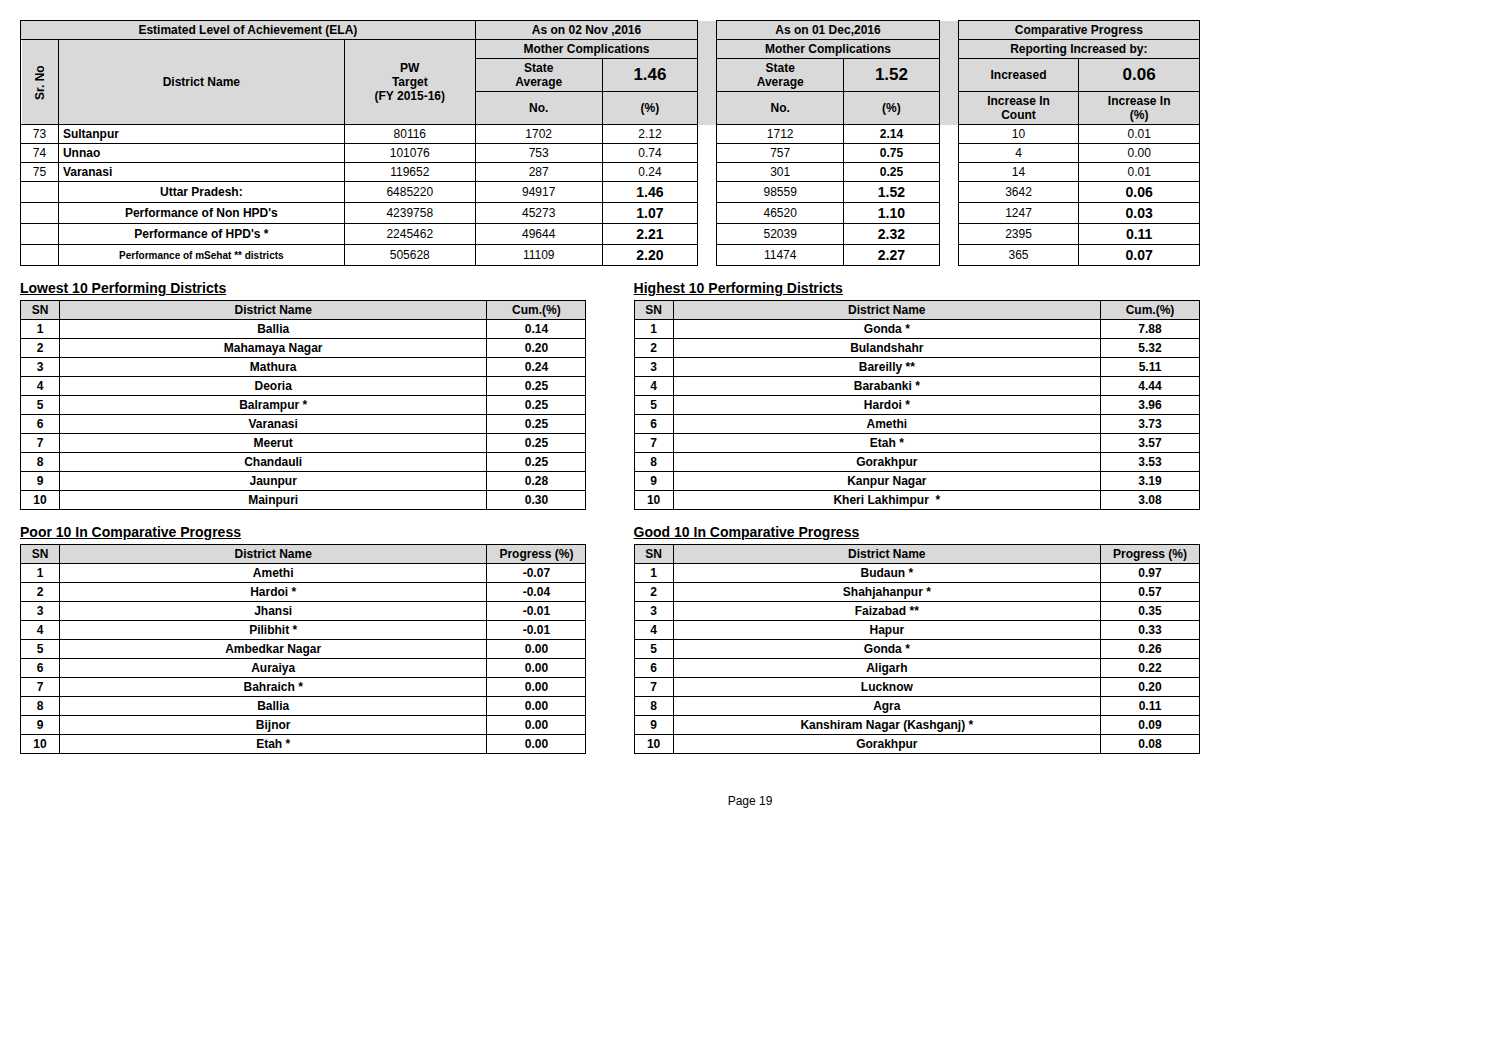| Estimated Level of Achievement (ELA) | As on 02 Nov ,2016 | | As on 01 Dec,2016 | | Comparative Progress |
| --- | --- | --- | --- | --- | --- |
| Sr. No | District Name | PW Target (FY 2015-16) | Mother Complications | | Mother Complications | | Reporting Increased by: |
| State Average | 1.46 | | State Average | 1.52 | | Increased | 0.06 |
| No. | (%) | | No. | (%) | | Increase In Count | Increase In (%) |
| 73 | Sultanpur | 80116 | 1702 | 2.12 | | 1712 | 2.14 | | 10 | 0.01 |
| 74 | Unnao | 101076 | 753 | 0.74 | | 757 | 0.75 | | 4 | 0.00 |
| 75 | Varanasi | 119652 | 287 | 0.24 | | 301 | 0.25 | | 14 | 0.01 |
| | Uttar Pradesh: | 6485220 | 94917 | 1.46 | | 98559 | 1.52 | | 3642 | 0.06 |
| | Performance of Non HPD's | 4239758 | 45273 | 1.07 | | 46520 | 1.10 | | 1247 | 0.03 |
| | Performance of HPD's * | 2245462 | 49644 | 2.21 | | 52039 | 2.32 | | 2395 | 0.11 |
| | Performance of mSehat ** districts | 505628 | 11109 | 2.20 | | 11474 | 2.27 | | 365 | 0.07 |
| Lowest 10 Performing Districts / SN / District Name / Cum.(%) / / --- / --- / --- / / 1 / Ballia / 0.14 / / 2 / Mahamaya Nagar / 0.20 / / 3 / Mathura / 0.24 / / 4 / Deoria / 0.25 / / 5 / Balrampur * / 0.25 / / 6 / Varanasi / 0.25 / / 7 / Meerut / 0.25 / / 8 / Chandauli / 0.25 / / 9 / Jaunpur / 0.28 / / 10 / Mainpuri / 0.30 / Poor 10 In Comparative Progress / SN / District Name / Progress (%) / / --- / --- / --- / / 1 / Amethi / -0.07 / / 2 / Hardoi * / -0.04 / / 3 / Jhansi / -0.01 / / 4 / Pilibhit * / -0.01 / / 5 / Ambedkar Nagar / 0.00 / / 6 / Auraiya / 0.00 / / 7 / Bahraich * / 0.00 / / 8 / Ballia / 0.00 / / 9 / Bijnor / 0.00 / / 10 / Etah * / 0.00 / | | Highest 10 Performing Districts / SN / District Name / Cum.(%) / / --- / --- / --- / / 1 / Gonda * / 7.88 / / 2 / Bulandshahr / 5.32 / / 3 / Bareilly ** / 5.11 / / 4 / Barabanki * / 4.44 / / 5 / Hardoi * / 3.96 / / 6 / Amethi / 3.73 / / 7 / Etah * / 3.57 / / 8 / Gorakhpur / 3.53 / / 9 / Kanpur Nagar / 3.19 / / 10 / Kheri Lakhimpur * / 3.08 / Good 10 In Comparative Progress / SN / District Name / Progress (%) / / --- / --- / --- / / 1 / Budaun * / 0.97 / / 2 / Shahjahanpur * / 0.57 / / 3 / Faizabad ** / 0.35 / / 4 / Hapur / 0.33 / / 5 / Gonda * / 0.26 / / 6 / Aligarh / 0.22 / / 7 / Lucknow / 0.20 / / 8 / Agra / 0.11 / / 9 / Kanshiram Nagar (Kashganj) * / 0.09 / / 10 / Gorakhpur / 0.08 / |
Page 19